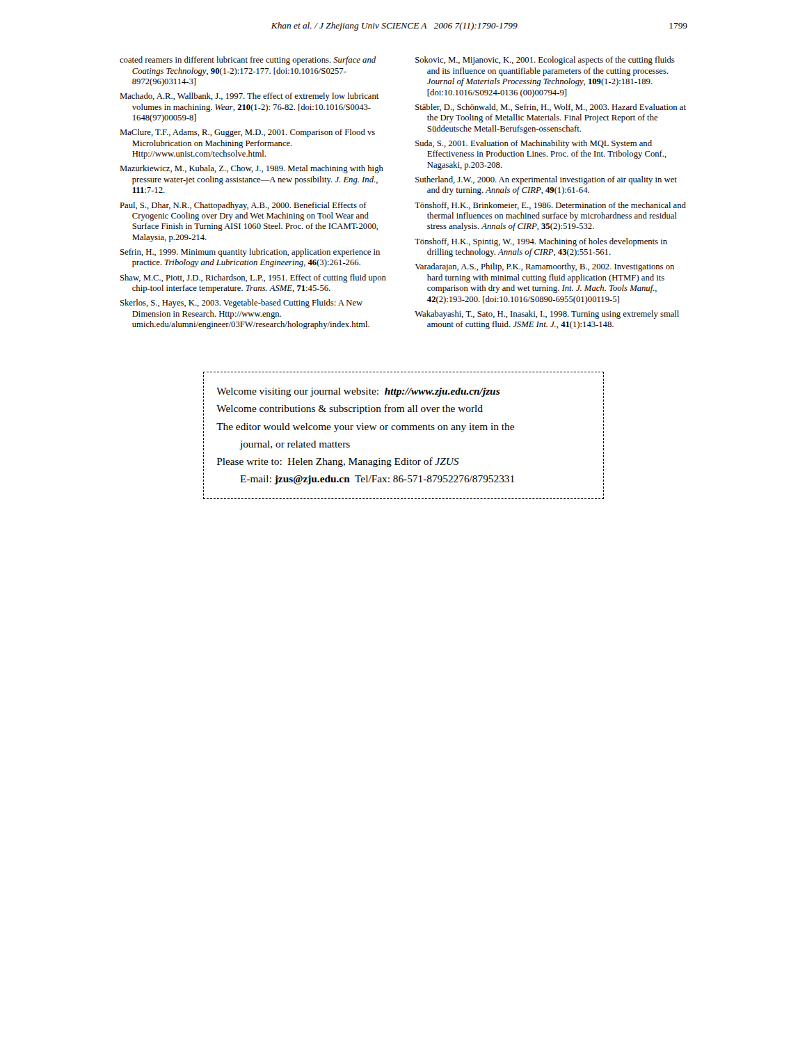Khan et al. / J Zhejiang Univ SCIENCE A 2006 7(11):1790-1799 1799
coated reamers in different lubricant free cutting operations. Surface and Coatings Technology, 90(1-2):172-177. [doi:10.1016/S0257-8972(96)03114-3]
Machado, A.R., Wallbank, J., 1997. The effect of extremely low lubricant volumes in machining. Wear, 210(1-2): 76-82. [doi:10.1016/S0043-1648(97)00059-8]
MaClure, T.F., Adams, R., Gugger, M.D., 2001. Comparison of Flood vs Microlubrication on Machining Performance. Http://www.unist.com/techsolve.html.
Mazurkiewicz, M., Kubala, Z., Chow, J., 1989. Metal machining with high pressure water-jet cooling assistance—A new possibility. J. Eng. Ind., 111:7-12.
Paul, S., Dhar, N.R., Chattopadhyay, A.B., 2000. Beneficial Effects of Cryogenic Cooling over Dry and Wet Machining on Tool Wear and Surface Finish in Turning AISI 1060 Steel. Proc. of the ICAMT-2000, Malaysia, p.209-214.
Sefrin, H., 1999. Minimum quantity lubrication, application experience in practice. Tribology and Lubrication Engineering, 46(3):261-266.
Shaw, M.C., Piott, J.D., Richardson, L.P., 1951. Effect of cutting fluid upon chip-tool interface temperature. Trans. ASME, 71:45-56.
Skerlos, S., Hayes, K., 2003. Vegetable-based Cutting Fluids: A New Dimension in Research. Http://www.engn. umich.edu/alumni/engineer/03FW/research/holography/index.html.
Sokovic, M., Mijanovic, K., 2001. Ecological aspects of the cutting fluids and its influence on quantifiable parameters of the cutting processes. Journal of Materials Processing Technology, 109(1-2):181-189. [doi:10.1016/S0924-0136 (00)00794-9]
Stäbler, D., Schönwald, M., Sefrin, H., Wolf, M., 2003. Hazard Evaluation at the Dry Tooling of Metallic Materials. Final Project Report of the Süddeutsche Metall-Berufsgen-ossenschaft.
Suda, S., 2001. Evaluation of Machinability with MQL System and Effectiveness in Production Lines. Proc. of the Int. Tribology Conf., Nagasaki, p.203-208.
Sutherland, J.W., 2000. An experimental investigation of air quality in wet and dry turning. Annals of CIRP, 49(1):61-64.
Tönshoff, H.K., Brinkomeier, E., 1986. Determination of the mechanical and thermal influences on machined surface by microhardness and residual stress analysis. Annals of CIRP, 35(2):519-532.
Tönshoff, H.K., Spintig, W., 1994. Machining of holes developments in drilling technology. Annals of CIRP, 43(2):551-561.
Varadarajan, A.S., Philip, P.K., Ramamoorthy, B., 2002. Investigations on hard turning with minimal cutting fluid application (HTMF) and its comparison with dry and wet turning. Int. J. Mach. Tools Manuf., 42(2):193-200. [doi:10.1016/S0890-6955(01)00119-5]
Wakabayashi, T., Sato, H., Inasaki, I., 1998. Turning using extremely small amount of cutting fluid. JSME Int. J., 41(1):143-148.
Welcome visiting our journal website: http://www.zju.edu.cn/jzus
Welcome contributions & subscription from all over the world
The editor would welcome your view or comments on any item in the
journal, or related matters
Please write to: Helen Zhang, Managing Editor of JZUS
E-mail: jzus@zju.edu.cn Tel/Fax: 86-571-87952276/87952331